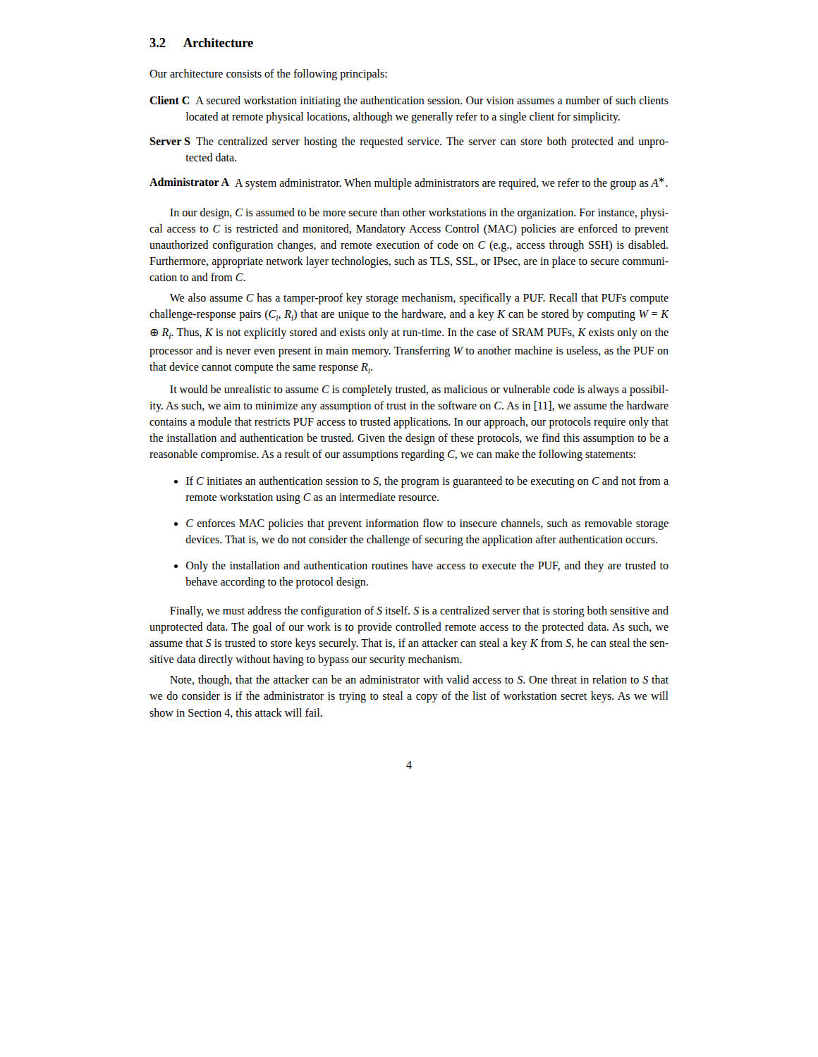3.2 Architecture
Our architecture consists of the following principals:
Client C
A secured workstation initiating the authentication session. Our vision assumes a number of such clients located at remote physical locations, although we generally refer to a single client for simplicity.
Server S
The centralized server hosting the requested service. The server can store both protected and unprotected data.
Administrator A
A system administrator. When multiple administrators are required, we refer to the group as A∗.
In our design, C is assumed to be more secure than other workstations in the organization. For instance, physical access to C is restricted and monitored, Mandatory Access Control (MAC) policies are enforced to prevent unauthorized configuration changes, and remote execution of code on C (e.g., access through SSH) is disabled. Furthermore, appropriate network layer technologies, such as TLS, SSL, or IPsec, are in place to secure communication to and from C.
We also assume C has a tamper-proof key storage mechanism, specifically a PUF. Recall that PUFs compute challenge-response pairs (Ci, Ri) that are unique to the hardware, and a key K can be stored by computing W = K ⊕ Ri. Thus, K is not explicitly stored and exists only at run-time. In the case of SRAM PUFs, K exists only on the processor and is never even present in main memory. Transferring W to another machine is useless, as the PUF on that device cannot compute the same response Ri.
It would be unrealistic to assume C is completely trusted, as malicious or vulnerable code is always a possibility. As such, we aim to minimize any assumption of trust in the software on C. As in [11], we assume the hardware contains a module that restricts PUF access to trusted applications. In our approach, our protocols require only that the installation and authentication be trusted. Given the design of these protocols, we find this assumption to be a reasonable compromise. As a result of our assumptions regarding C, we can make the following statements:
If C initiates an authentication session to S, the program is guaranteed to be executing on C and not from a remote workstation using C as an intermediate resource.
C enforces MAC policies that prevent information flow to insecure channels, such as removable storage devices. That is, we do not consider the challenge of securing the application after authentication occurs.
Only the installation and authentication routines have access to execute the PUF, and they are trusted to behave according to the protocol design.
Finally, we must address the configuration of S itself. S is a centralized server that is storing both sensitive and unprotected data. The goal of our work is to provide controlled remote access to the protected data. As such, we assume that S is trusted to store keys securely. That is, if an attacker can steal a key K from S, he can steal the sensitive data directly without having to bypass our security mechanism.
Note, though, that the attacker can be an administrator with valid access to S. One threat in relation to S that we do consider is if the administrator is trying to steal a copy of the list of workstation secret keys. As we will show in Section 4, this attack will fail.
4